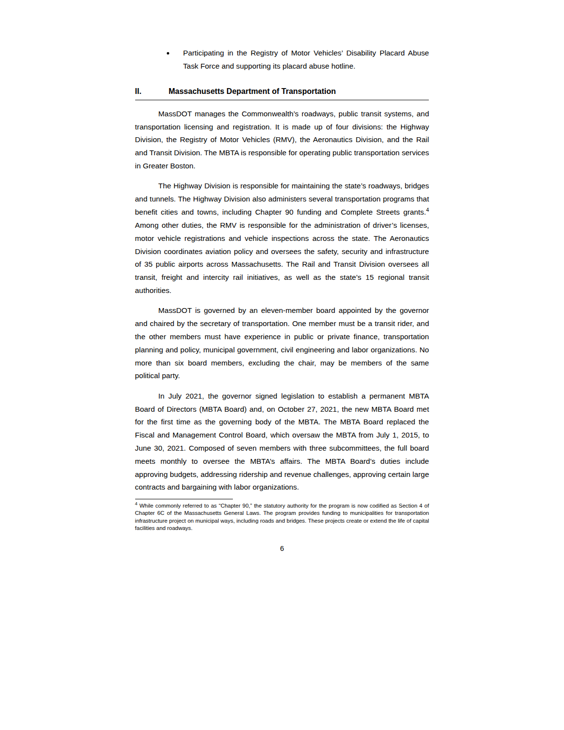Participating in the Registry of Motor Vehicles’ Disability Placard Abuse Task Force and supporting its placard abuse hotline.
II. Massachusetts Department of Transportation
MassDOT manages the Commonwealth’s roadways, public transit systems, and transportation licensing and registration. It is made up of four divisions: the Highway Division, the Registry of Motor Vehicles (RMV), the Aeronautics Division, and the Rail and Transit Division. The MBTA is responsible for operating public transportation services in Greater Boston.
The Highway Division is responsible for maintaining the state’s roadways, bridges and tunnels. The Highway Division also administers several transportation programs that benefit cities and towns, including Chapter 90 funding and Complete Streets grants.4 Among other duties, the RMV is responsible for the administration of driver’s licenses, motor vehicle registrations and vehicle inspections across the state. The Aeronautics Division coordinates aviation policy and oversees the safety, security and infrastructure of 35 public airports across Massachusetts. The Rail and Transit Division oversees all transit, freight and intercity rail initiatives, as well as the state’s 15 regional transit authorities.
MassDOT is governed by an eleven-member board appointed by the governor and chaired by the secretary of transportation. One member must be a transit rider, and the other members must have experience in public or private finance, transportation planning and policy, municipal government, civil engineering and labor organizations. No more than six board members, excluding the chair, may be members of the same political party.
In July 2021, the governor signed legislation to establish a permanent MBTA Board of Directors (MBTA Board) and, on October 27, 2021, the new MBTA Board met for the first time as the governing body of the MBTA. The MBTA Board replaced the Fiscal and Management Control Board, which oversaw the MBTA from July 1, 2015, to June 30, 2021. Composed of seven members with three subcommittees, the full board meets monthly to oversee the MBTA’s affairs. The MBTA Board’s duties include approving budgets, addressing ridership and revenue challenges, approving certain large contracts and bargaining with labor organizations.
4 While commonly referred to as “Chapter 90,” the statutory authority for the program is now codified as Section 4 of Chapter 6C of the Massachusetts General Laws. The program provides funding to municipalities for transportation infrastructure project on municipal ways, including roads and bridges. These projects create or extend the life of capital facilities and roadways.
6